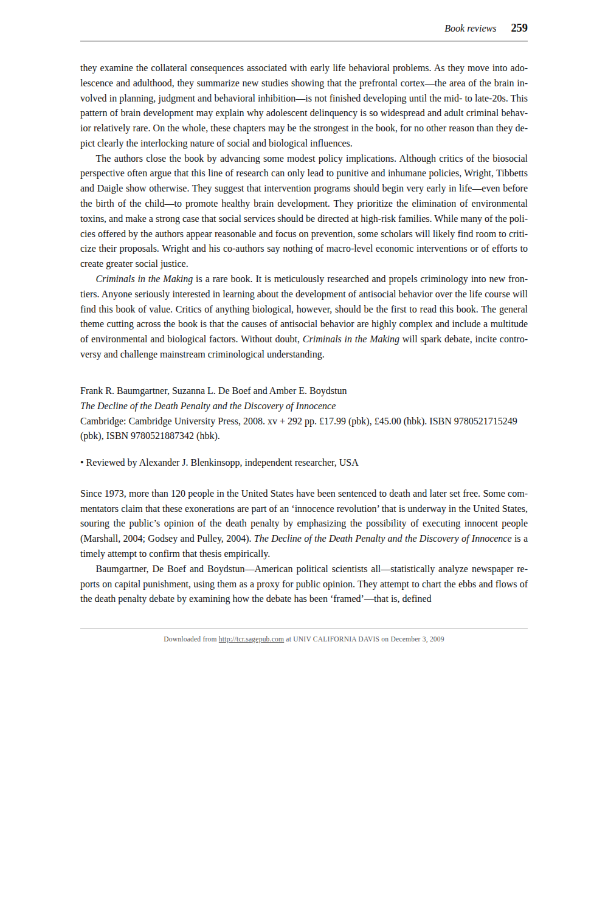Book reviews 259
they examine the collateral consequences associated with early life behavioral problems. As they move into adolescence and adulthood, they summarize new studies showing that the prefrontal cortex—the area of the brain involved in planning, judgment and behavioral inhibition—is not finished developing until the mid- to late-20s. This pattern of brain development may explain why adolescent delinquency is so widespread and adult criminal behavior relatively rare. On the whole, these chapters may be the strongest in the book, for no other reason than they depict clearly the interlocking nature of social and biological influences.
The authors close the book by advancing some modest policy implications. Although critics of the biosocial perspective often argue that this line of research can only lead to punitive and inhumane policies, Wright, Tibbetts and Daigle show otherwise. They suggest that intervention programs should begin very early in life—even before the birth of the child—to promote healthy brain development. They prioritize the elimination of environmental toxins, and make a strong case that social services should be directed at high-risk families. While many of the policies offered by the authors appear reasonable and focus on prevention, some scholars will likely find room to criticize their proposals. Wright and his co-authors say nothing of macro-level economic interventions or of efforts to create greater social justice.
Criminals in the Making is a rare book. It is meticulously researched and propels criminology into new frontiers. Anyone seriously interested in learning about the development of antisocial behavior over the life course will find this book of value. Critics of anything biological, however, should be the first to read this book. The general theme cutting across the book is that the causes of antisocial behavior are highly complex and include a multitude of environmental and biological factors. Without doubt, Criminals in the Making will spark debate, incite controversy and challenge mainstream criminological understanding.
Frank R. Baumgartner, Suzanna L. De Boef and Amber E. Boydstun
The Decline of the Death Penalty and the Discovery of Innocence
Cambridge: Cambridge University Press, 2008. xv + 292 pp. £17.99 (pbk), £45.00 (hbk). ISBN 9780521715249 (pbk), ISBN 9780521887342 (hbk).
Reviewed by Alexander J. Blenkinsopp, independent researcher, USA
Since 1973, more than 120 people in the United States have been sentenced to death and later set free. Some commentators claim that these exonerations are part of an ‘innocence revolution’ that is underway in the United States, souring the public’s opinion of the death penalty by emphasizing the possibility of executing innocent people (Marshall, 2004; Godsey and Pulley, 2004). The Decline of the Death Penalty and the Discovery of Innocence is a timely attempt to confirm that thesis empirically.
Baumgartner, De Boef and Boydstun—American political scientists all—statistically analyze newspaper reports on capital punishment, using them as a proxy for public opinion. They attempt to chart the ebbs and flows of the death penalty debate by examining how the debate has been ‘framed’—that is, defined
Downloaded from http://tcr.sagepub.com at UNIV CALIFORNIA DAVIS on December 3, 2009